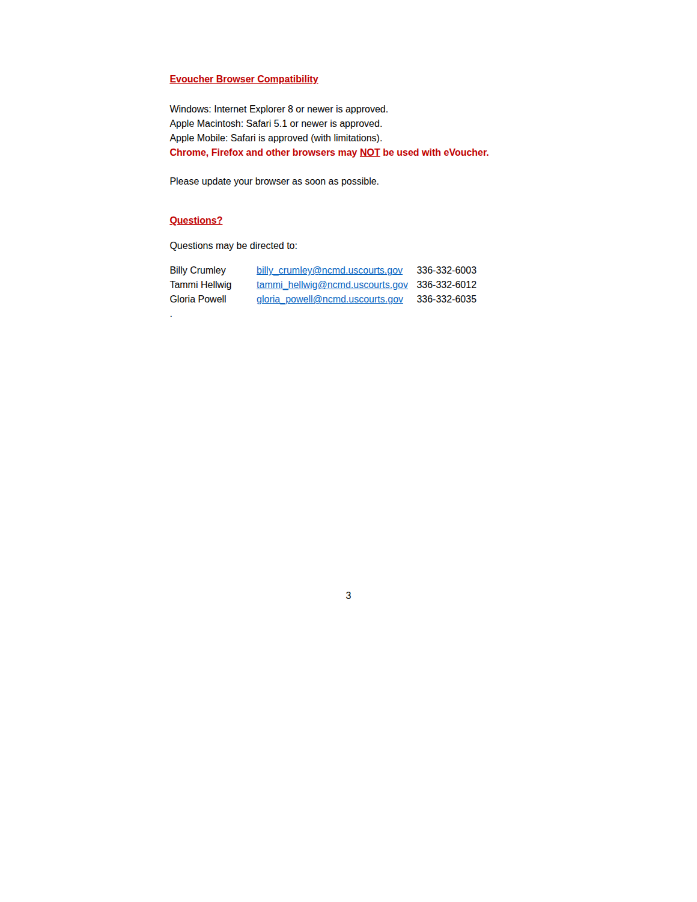Evoucher Browser Compatibility
Windows: Internet Explorer 8 or newer is approved.
Apple Macintosh: Safari 5.1 or newer is approved.
Apple Mobile: Safari is approved (with limitations).
Chrome, Firefox and other browsers may NOT be used with eVoucher.
Please update your browser as soon as possible.
Questions?
Questions may be directed to:
| Billy Crumley | billy_crumley@ncmd.uscourts.gov | 336-332-6003 |
| Tammi Hellwig | tammi_hellwig@ncmd.uscourts.gov | 336-332-6012 |
| Gloria Powell | gloria_powell@ncmd.uscourts.gov | 336-332-6035 |
.
3